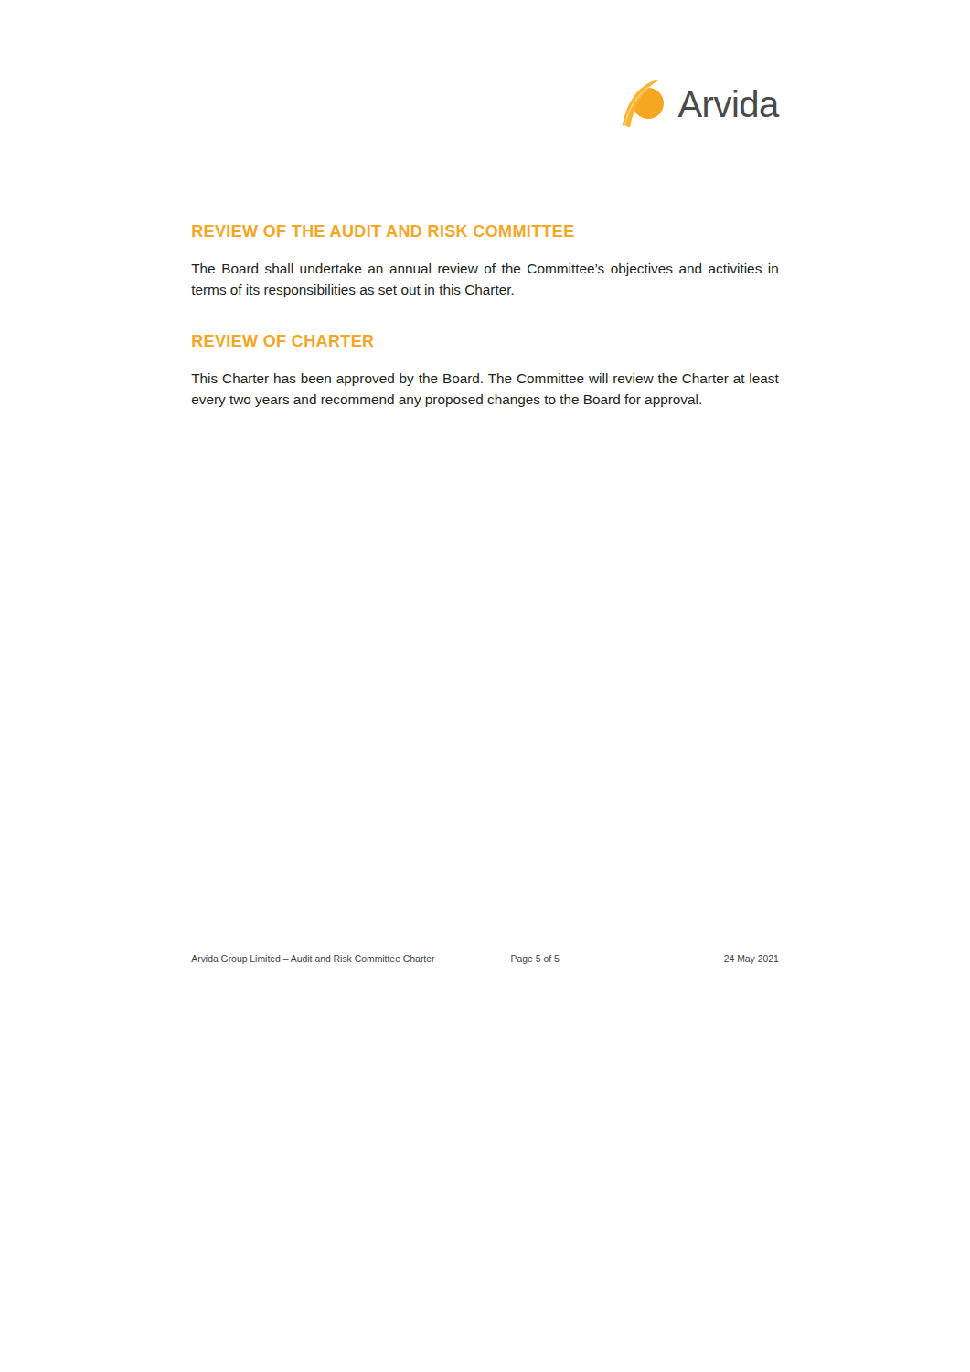Arvida
Review of the Audit and Risk Committee
The Board shall undertake an annual review of the Committee’s objectives and activities in terms of its responsibilities as set out in this Charter.
Review of Charter
This Charter has been approved by the Board. The Committee will review the Charter at least every two years and recommend any proposed changes to the Board for approval.
Arvida Group Limited – Audit and Risk Committee Charter
Page 5 of 5
24 May 2021